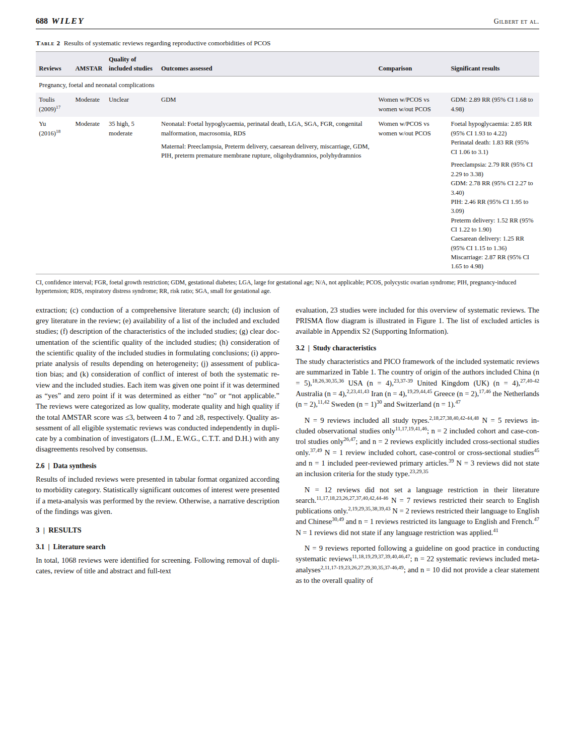688 WILEY
Gilbert et al.
Table 2 Results of systematic reviews regarding reproductive comorbidities of PCOS
| Reviews | AMSTAR | Quality of included studies | Outcomes assessed | Comparison | Significant results |
| --- | --- | --- | --- | --- | --- |
| Pregnancy, foetal and neonatal complications |
| Toulis (2009) 17 | Moderate | Unclear | GDM | Women w/PCOS vs women w/out PCOS | GDM: 2.89 RR (95% CI 1.68 to 4.98) |
| Yu (2016) 18 | Moderate | 35 high, 5 moderate | Neonatal: Foetal hypoglycaemia, perinatal death, LGA, SGA, FGR, congenital malformation, macrosomia, RDS Maternal: Preeclampsia, Preterm delivery, caesarean delivery, miscarriage, GDM, PIH, preterm premature membrane rupture, oligohydramnios, polyhydramnios | Women w/PCOS vs women w/out PCOS | Foetal hypoglycaemia: 2.85 RR (95% CI 1.93 to 4.22) Perinatal death: 1.83 RR (95% CI 1.06 to 3.1) Preeclampsia: 2.79 RR (95% CI 2.29 to 3.38) GDM: 2.78 RR (95% CI 2.27 to 3.40) PIH: 2.46 RR (95% CI 1.95 to 3.09) Preterm delivery: 1.52 RR (95% CI 1.22 to 1.90) Caesarean delivery: 1.25 RR (95% CI 1.15 to 1.36) Miscarriage: 2.87 RR (95% CI 1.65 to 4.98) |
CI, confidence interval; FGR, foetal growth restriction; GDM, gestational diabetes; LGA, large for gestational age; N/A, not applicable; PCOS, polycystic ovarian syndrome; PIH, pregnancy-induced hypertension; RDS, respiratory distress syndrome; RR, risk ratio; SGA, small for gestational age.
extraction; (c) conduction of a comprehensive literature search; (d) inclusion of grey literature in the review; (e) availability of a list of the included and excluded studies; (f) description of the characteristics of the included studies; (g) clear documentation of the scientific quality of the included studies; (h) consideration of the scientific quality of the included studies in formulating conclusions; (i) appropriate analysis of results depending on heterogeneity; (j) assessment of publication bias; and (k) consideration of conflict of interest of both the systematic review and the included studies. Each item was given one point if it was determined as “yes” and zero point if it was determined as either “no” or “not applicable.” The reviews were categorized as low quality, moderate quality and high quality if the total AMSTAR score was ≤3, between 4 to 7 and ≥8, respectively. Quality assessment of all eligible systematic reviews was conducted independently in duplicate by a combination of investigators (L.J.M., E.W.G., C.T.T. and D.H.) with any disagreements resolved by consensus.
2.6 | Data synthesis
Results of included reviews were presented in tabular format organized according to morbidity category. Statistically significant outcomes of interest were presented if a meta-analysis was performed by the review. Otherwise, a narrative description of the findings was given.
3 | RESULTS
3.1 | Literature search
In total, 1068 reviews were identified for screening. Following removal of duplicates, review of title and abstract and full-text
evaluation, 23 studies were included for this overview of systematic reviews. The PRISMA flow diagram is illustrated in Figure 1. The list of excluded articles is available in Appendix S2 (Supporting Information).
3.2 | Study characteristics
The study characteristics and PICO framework of the included systematic reviews are summarized in Table 1. The country of origin of the authors included China (n = 5),18,26,30,35,36 USA (n = 4),23,37-39 United Kingdom (UK) (n = 4),27,40-42 Australia (n = 4),2,23,41,43 Iran (n = 4),19,29,44,45 Greece (n = 2),17,46 the Netherlands (n = 2),11,42 Sweden (n = 1)30 and Switzerland (n = 1).47
N = 9 reviews included all study types.2,18,27,38,40,42-44,48 N = 5 reviews included observational studies only11,17,19,41,46; n = 2 included cohort and case-control studies only26,47; and n = 2 reviews explicitly included cross-sectional studies only.37,49 N = 1 review included cohort, case-control or cross-sectional studies45 and n = 1 included peer-reviewed primary articles.39 N = 3 reviews did not state an inclusion criteria for the study type.23,29,35
N = 12 reviews did not set a language restriction in their literature search.11,17,18,23,26,27,37,40,42,44-46 N = 7 reviews restricted their search to English publications only.2,19,29,35,38,39,43 N = 2 reviews restricted their language to English and Chinese30,49 and n = 1 reviews restricted its language to English and French.47 N = 1 reviews did not state if any language restriction was applied.41
N = 9 reviews reported following a guideline on good practice in conducting systematic reviews11,18,19,29,37,39,40,46,47; n = 22 systematic reviews included meta-analyses2,11,17-19,23,26,27,29,30,35,37-46,49; and n = 10 did not provide a clear statement as to the overall quality of